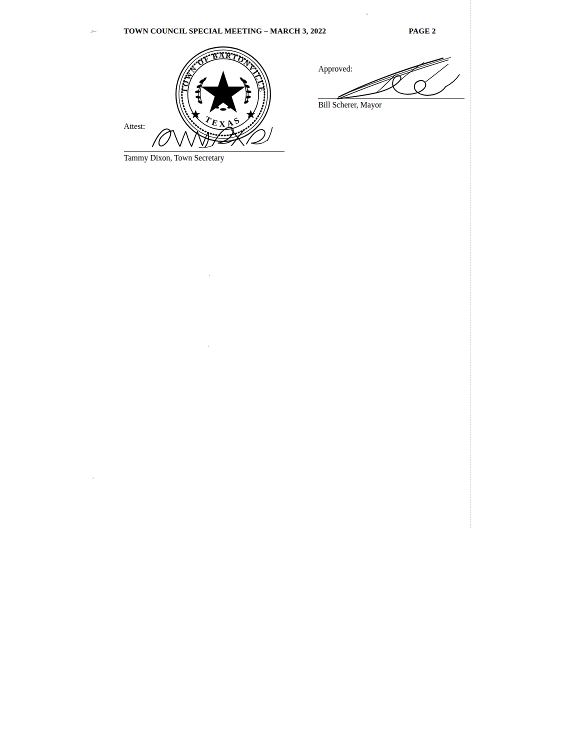TOWN COUNCIL SPECIAL MEETING – MARCH 3, 2022 PAGE 2
TOWN OF BARTONVILLE TEXAS
Approved:
Bill Scherer, Mayor
Attest:
Tammy Dixon, Town Secretary